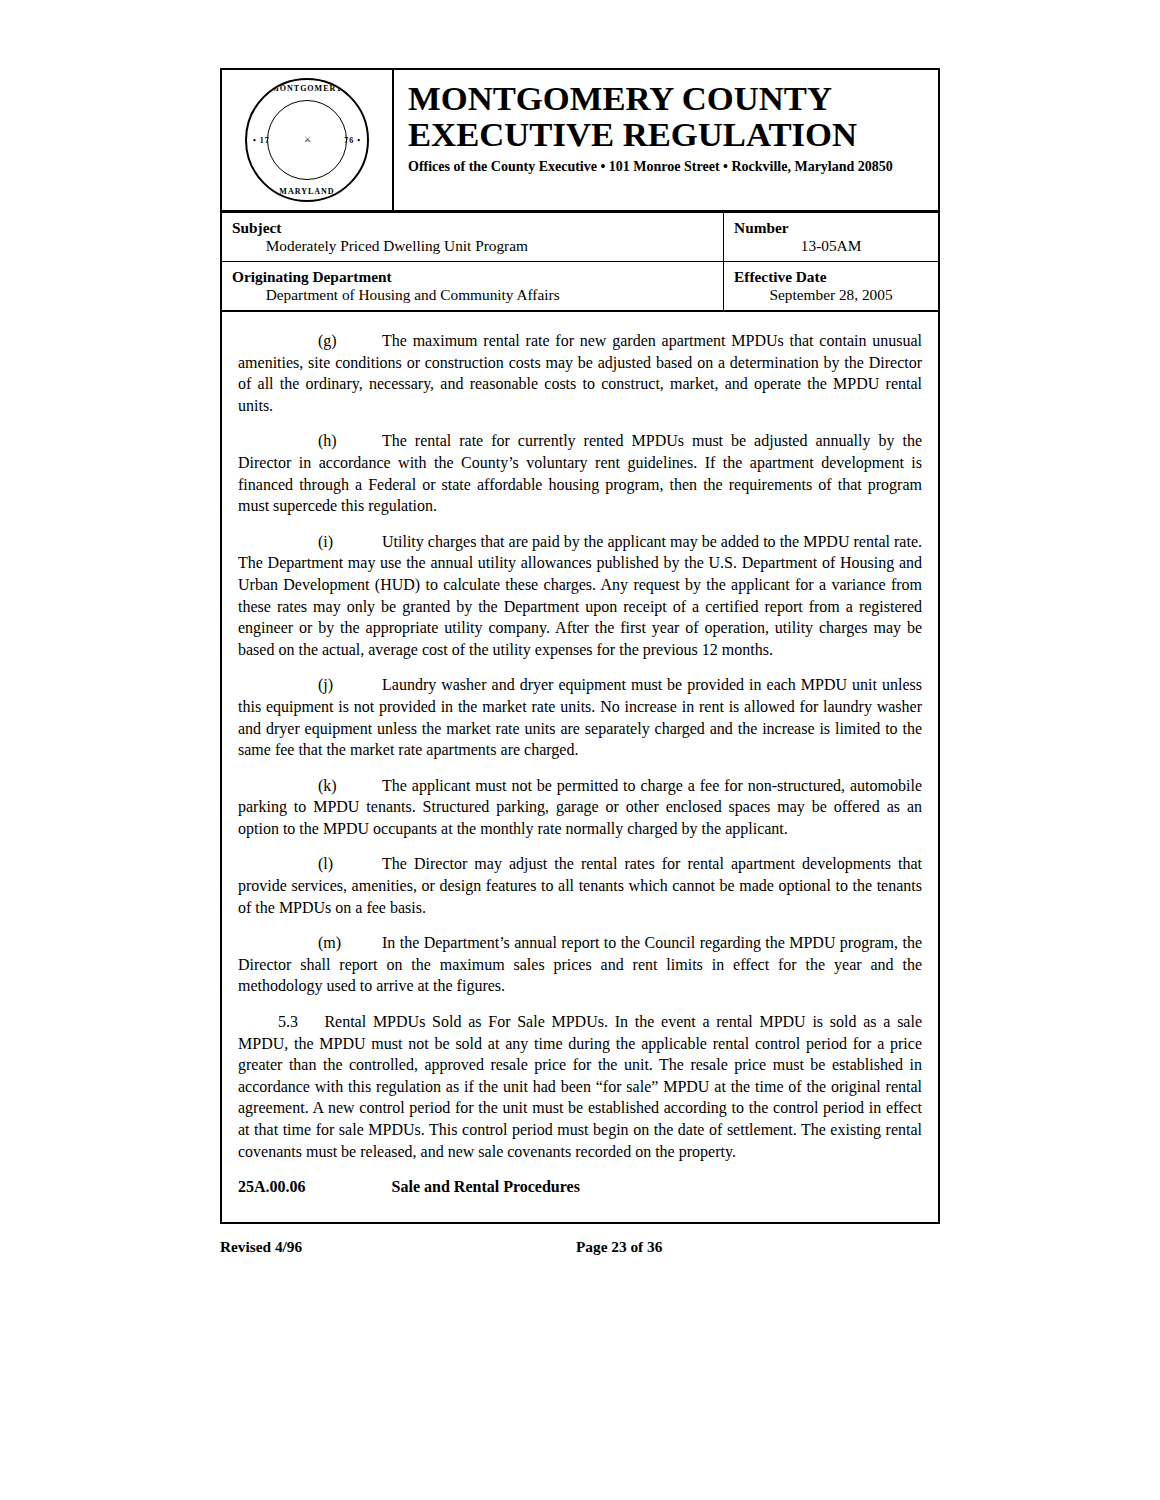MONTGOMERY • 17 76 • MARYLAND
⚔
MONTGOMERY COUNTY
EXECUTIVE REGULATION
Offices of the County Executive • 101 Monroe Street • Rockville, Maryland 20850
| Subject Moderately Priced Dwelling Unit Program | Number 13-05AM |
| Originating Department Department of Housing and Community Affairs | Effective Date September 28, 2005 |
(g) The maximum rental rate for new garden apartment MPDUs that contain unusual amenities, site conditions or construction costs may be adjusted based on a determination by the Director of all the ordinary, necessary, and reasonable costs to construct, market, and operate the MPDU rental units.
(h) The rental rate for currently rented MPDUs must be adjusted annually by the Director in accordance with the County’s voluntary rent guidelines. If the apartment development is financed through a Federal or state affordable housing program, then the requirements of that program must supercede this regulation.
(i) Utility charges that are paid by the applicant may be added to the MPDU rental rate. The Department may use the annual utility allowances published by the U.S. Department of Housing and Urban Development (HUD) to calculate these charges. Any request by the applicant for a variance from these rates may only be granted by the Department upon receipt of a certified report from a registered engineer or by the appropriate utility company. After the first year of operation, utility charges may be based on the actual, average cost of the utility expenses for the previous 12 months.
(j) Laundry washer and dryer equipment must be provided in each MPDU unit unless this equipment is not provided in the market rate units. No increase in rent is allowed for laundry washer and dryer equipment unless the market rate units are separately charged and the increase is limited to the same fee that the market rate apartments are charged.
(k) The applicant must not be permitted to charge a fee for non-structured, automobile parking to MPDU tenants. Structured parking, garage or other enclosed spaces may be offered as an option to the MPDU occupants at the monthly rate normally charged by the applicant.
(l) The Director may adjust the rental rates for rental apartment developments that provide services, amenities, or design features to all tenants which cannot be made optional to the tenants of the MPDUs on a fee basis.
(m) In the Department’s annual report to the Council regarding the MPDU program, the Director shall report on the maximum sales prices and rent limits in effect for the year and the methodology used to arrive at the figures.
5.3 Rental MPDUs Sold as For Sale MPDUs. In the event a rental MPDU is sold as a sale MPDU, the MPDU must not be sold at any time during the applicable rental control period for a price greater than the controlled, approved resale price for the unit. The resale price must be established in accordance with this regulation as if the unit had been “for sale” MPDU at the time of the original rental agreement. A new control period for the unit must be established according to the control period in effect at that time for sale MPDUs. This control period must begin on the date of settlement. The existing rental covenants must be released, and new sale covenants recorded on the property.
25A.00.06 Sale and Rental Procedures
Revised 4/96 Page 23 of 36